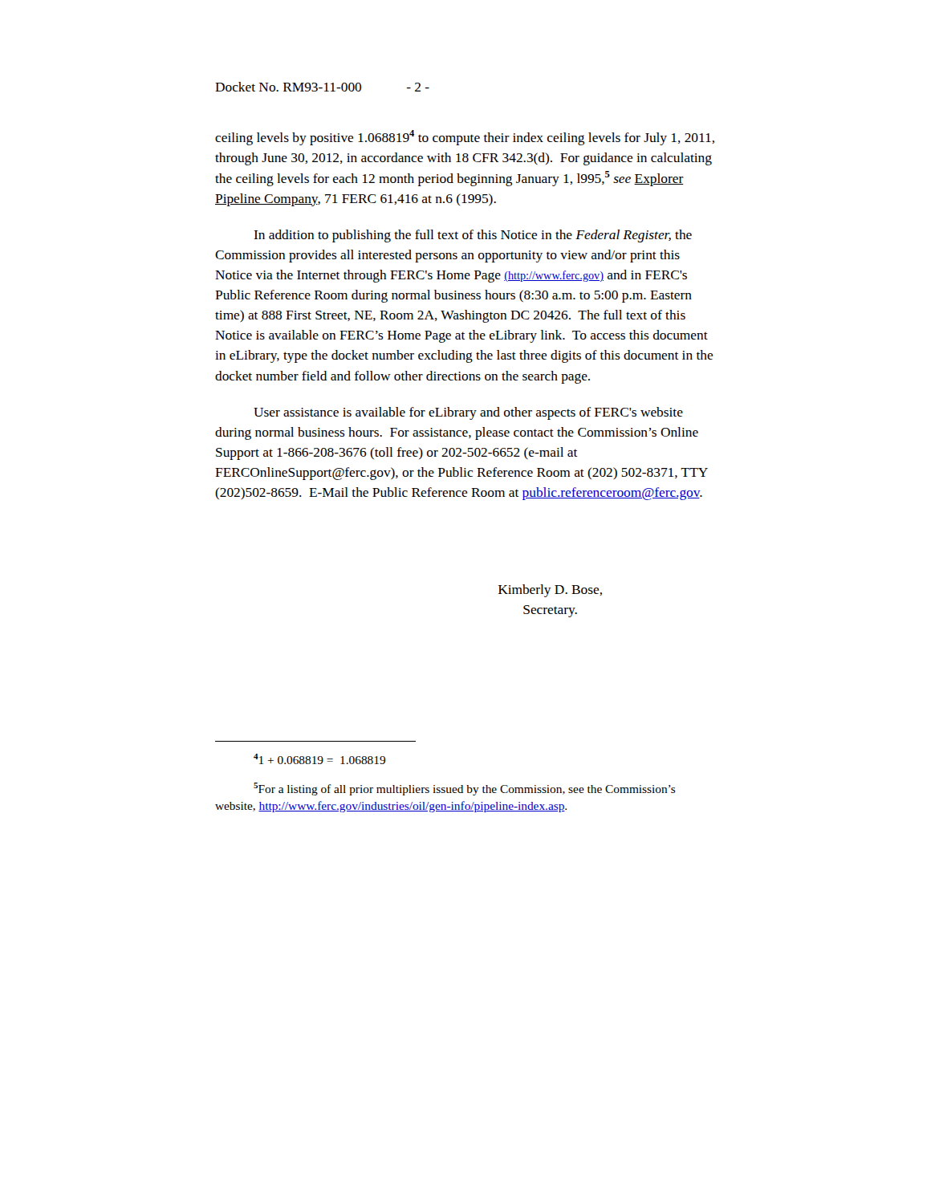Docket No. RM93-11-000 - 2 -
ceiling levels by positive 1.0688194 to compute their index ceiling levels for July 1, 2011, through June 30, 2012, in accordance with 18 CFR 342.3(d). For guidance in calculating the ceiling levels for each 12 month period beginning January 1, l995,5 see Explorer Pipeline Company, 71 FERC 61,416 at n.6 (1995).
In addition to publishing the full text of this Notice in the Federal Register, the Commission provides all interested persons an opportunity to view and/or print this Notice via the Internet through FERC's Home Page (http://www.ferc.gov) and in FERC's Public Reference Room during normal business hours (8:30 a.m. to 5:00 p.m. Eastern time) at 888 First Street, NE, Room 2A, Washington DC 20426. The full text of this Notice is available on FERC’s Home Page at the eLibrary link. To access this document in eLibrary, type the docket number excluding the last three digits of this document in the docket number field and follow other directions on the search page.
User assistance is available for eLibrary and other aspects of FERC's website during normal business hours. For assistance, please contact the Commission’s Online Support at 1-866-208-3676 (toll free) or 202-502-6652 (e-mail at FERCOnlineSupport@ferc.gov), or the Public Reference Room at (202) 502-8371, TTY (202)502-8659. E-Mail the Public Reference Room at public.referenceroom@ferc.gov.
Kimberly D. Bose, Secretary.
41 + 0.068819 = 1.068819
5For a listing of all prior multipliers issued by the Commission, see the Commission’s website, http://www.ferc.gov/industries/oil/gen-info/pipeline-index.asp.